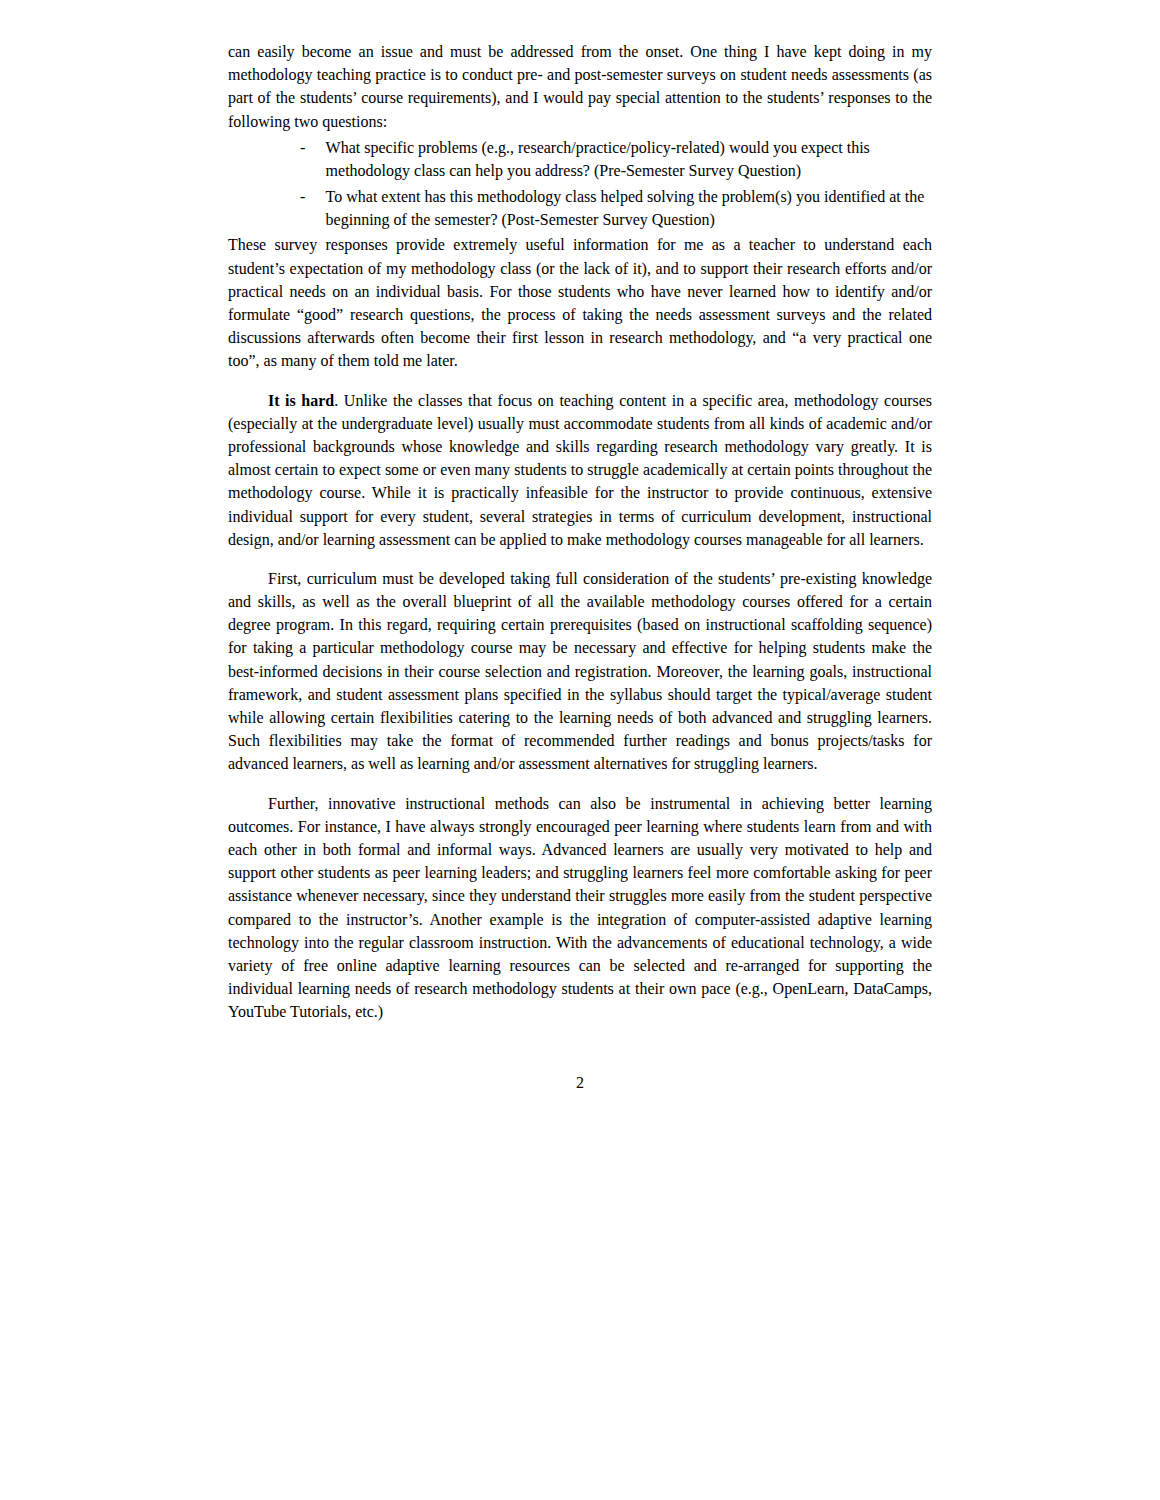can easily become an issue and must be addressed from the onset. One thing I have kept doing in my methodology teaching practice is to conduct pre- and post-semester surveys on student needs assessments (as part of the students’ course requirements), and I would pay special attention to the students’ responses to the following two questions:
What specific problems (e.g., research/practice/policy-related) would you expect this methodology class can help you address? (Pre-Semester Survey Question)
To what extent has this methodology class helped solving the problem(s) you identified at the beginning of the semester? (Post-Semester Survey Question)
These survey responses provide extremely useful information for me as a teacher to understand each student’s expectation of my methodology class (or the lack of it), and to support their research efforts and/or practical needs on an individual basis. For those students who have never learned how to identify and/or formulate “good” research questions, the process of taking the needs assessment surveys and the related discussions afterwards often become their first lesson in research methodology, and “a very practical one too”, as many of them told me later.
It is hard. Unlike the classes that focus on teaching content in a specific area, methodology courses (especially at the undergraduate level) usually must accommodate students from all kinds of academic and/or professional backgrounds whose knowledge and skills regarding research methodology vary greatly. It is almost certain to expect some or even many students to struggle academically at certain points throughout the methodology course. While it is practically infeasible for the instructor to provide continuous, extensive individual support for every student, several strategies in terms of curriculum development, instructional design, and/or learning assessment can be applied to make methodology courses manageable for all learners.
First, curriculum must be developed taking full consideration of the students’ pre-existing knowledge and skills, as well as the overall blueprint of all the available methodology courses offered for a certain degree program. In this regard, requiring certain prerequisites (based on instructional scaffolding sequence) for taking a particular methodology course may be necessary and effective for helping students make the best-informed decisions in their course selection and registration. Moreover, the learning goals, instructional framework, and student assessment plans specified in the syllabus should target the typical/average student while allowing certain flexibilities catering to the learning needs of both advanced and struggling learners. Such flexibilities may take the format of recommended further readings and bonus projects/tasks for advanced learners, as well as learning and/or assessment alternatives for struggling learners.
Further, innovative instructional methods can also be instrumental in achieving better learning outcomes. For instance, I have always strongly encouraged peer learning where students learn from and with each other in both formal and informal ways. Advanced learners are usually very motivated to help and support other students as peer learning leaders; and struggling learners feel more comfortable asking for peer assistance whenever necessary, since they understand their struggles more easily from the student perspective compared to the instructor’s. Another example is the integration of computer-assisted adaptive learning technology into the regular classroom instruction. With the advancements of educational technology, a wide variety of free online adaptive learning resources can be selected and re-arranged for supporting the individual learning needs of research methodology students at their own pace (e.g., OpenLearn, DataCamps, YouTube Tutorials, etc.)
2